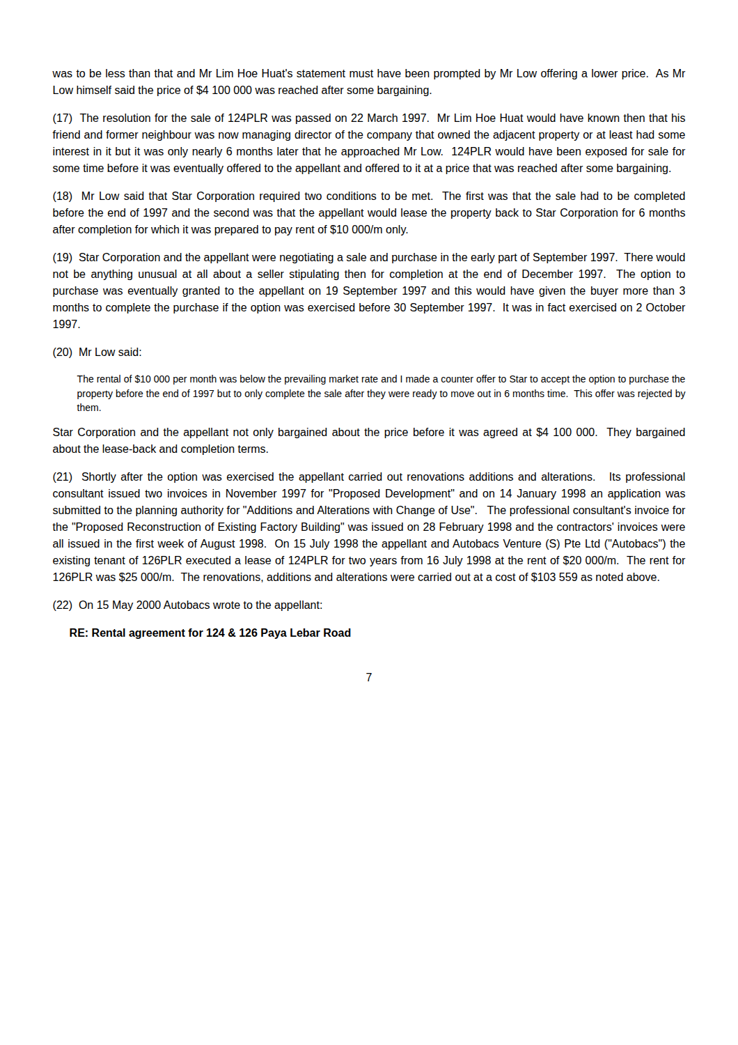was to be less than that and Mr Lim Hoe Huat's statement must have been prompted by Mr Low offering a lower price. As Mr Low himself said the price of $4 100 000 was reached after some bargaining.
(17) The resolution for the sale of 124PLR was passed on 22 March 1997. Mr Lim Hoe Huat would have known then that his friend and former neighbour was now managing director of the company that owned the adjacent property or at least had some interest in it but it was only nearly 6 months later that he approached Mr Low. 124PLR would have been exposed for sale for some time before it was eventually offered to the appellant and offered to it at a price that was reached after some bargaining.
(18) Mr Low said that Star Corporation required two conditions to be met. The first was that the sale had to be completed before the end of 1997 and the second was that the appellant would lease the property back to Star Corporation for 6 months after completion for which it was prepared to pay rent of $10 000/m only.
(19) Star Corporation and the appellant were negotiating a sale and purchase in the early part of September 1997. There would not be anything unusual at all about a seller stipulating then for completion at the end of December 1997. The option to purchase was eventually granted to the appellant on 19 September 1997 and this would have given the buyer more than 3 months to complete the purchase if the option was exercised before 30 September 1997. It was in fact exercised on 2 October 1997.
(20) Mr Low said:
The rental of $10 000 per month was below the prevailing market rate and I made a counter offer to Star to accept the option to purchase the property before the end of 1997 but to only complete the sale after they were ready to move out in 6 months time. This offer was rejected by them.
Star Corporation and the appellant not only bargained about the price before it was agreed at $4 100 000. They bargained about the lease-back and completion terms.
(21) Shortly after the option was exercised the appellant carried out renovations additions and alterations. Its professional consultant issued two invoices in November 1997 for "Proposed Development" and on 14 January 1998 an application was submitted to the planning authority for "Additions and Alterations with Change of Use". The professional consultant's invoice for the "Proposed Reconstruction of Existing Factory Building" was issued on 28 February 1998 and the contractors' invoices were all issued in the first week of August 1998. On 15 July 1998 the appellant and Autobacs Venture (S) Pte Ltd ("Autobacs") the existing tenant of 126PLR executed a lease of 124PLR for two years from 16 July 1998 at the rent of $20 000/m. The rent for 126PLR was $25 000/m. The renovations, additions and alterations were carried out at a cost of $103 559 as noted above.
(22) On 15 May 2000 Autobacs wrote to the appellant:
RE: Rental agreement for 124 & 126 Paya Lebar Road
7